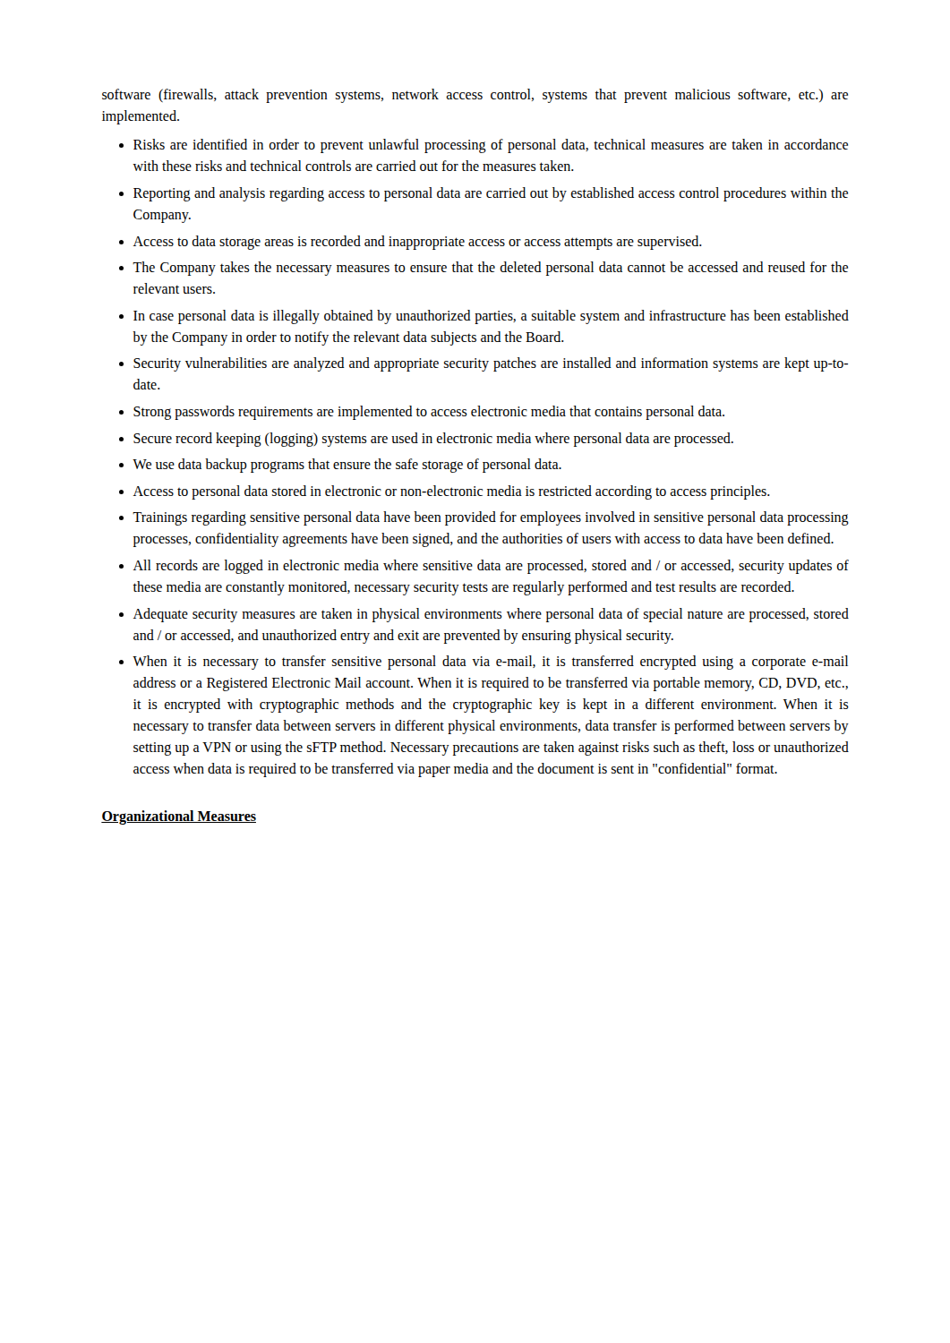software (firewalls, attack prevention systems, network access control, systems that prevent malicious software, etc.) are implemented.
Risks are identified in order to prevent unlawful processing of personal data, technical measures are taken in accordance with these risks and technical controls are carried out for the measures taken.
Reporting and analysis regarding access to personal data are carried out by established access control procedures within the Company.
Access to data storage areas is recorded and inappropriate access or access attempts are supervised.
The Company takes the necessary measures to ensure that the deleted personal data cannot be accessed and reused for the relevant users.
In case personal data is illegally obtained by unauthorized parties, a suitable system and infrastructure has been established by the Company in order to notify the relevant data subjects and the Board.
Security vulnerabilities are analyzed and appropriate security patches are installed and information systems are kept up-to-date.
Strong passwords requirements are implemented to access electronic media that contains personal data.
Secure record keeping (logging) systems are used in electronic media where personal data are processed.
We use data backup programs that ensure the safe storage of personal data.
Access to personal data stored in electronic or non-electronic media is restricted according to access principles.
Trainings regarding sensitive personal data have been provided for employees involved in sensitive personal data processing processes, confidentiality agreements have been signed, and the authorities of users with access to data have been defined.
All records are logged in electronic media where sensitive data are processed, stored and / or accessed, security updates of these media are constantly monitored, necessary security tests are regularly performed and test results are recorded.
Adequate security measures are taken in physical environments where personal data of special nature are processed, stored and / or accessed, and unauthorized entry and exit are prevented by ensuring physical security.
When it is necessary to transfer sensitive personal data via e-mail, it is transferred encrypted using a corporate e-mail address or a Registered Electronic Mail account. When it is required to be transferred via portable memory, CD, DVD, etc., it is encrypted with cryptographic methods and the cryptographic key is kept in a different environment. When it is necessary to transfer data between servers in different physical environments, data transfer is performed between servers by setting up a VPN or using the sFTP method. Necessary precautions are taken against risks such as theft, loss or unauthorized access when data is required to be transferred via paper media and the document is sent in "confidential" format.
Organizational Measures